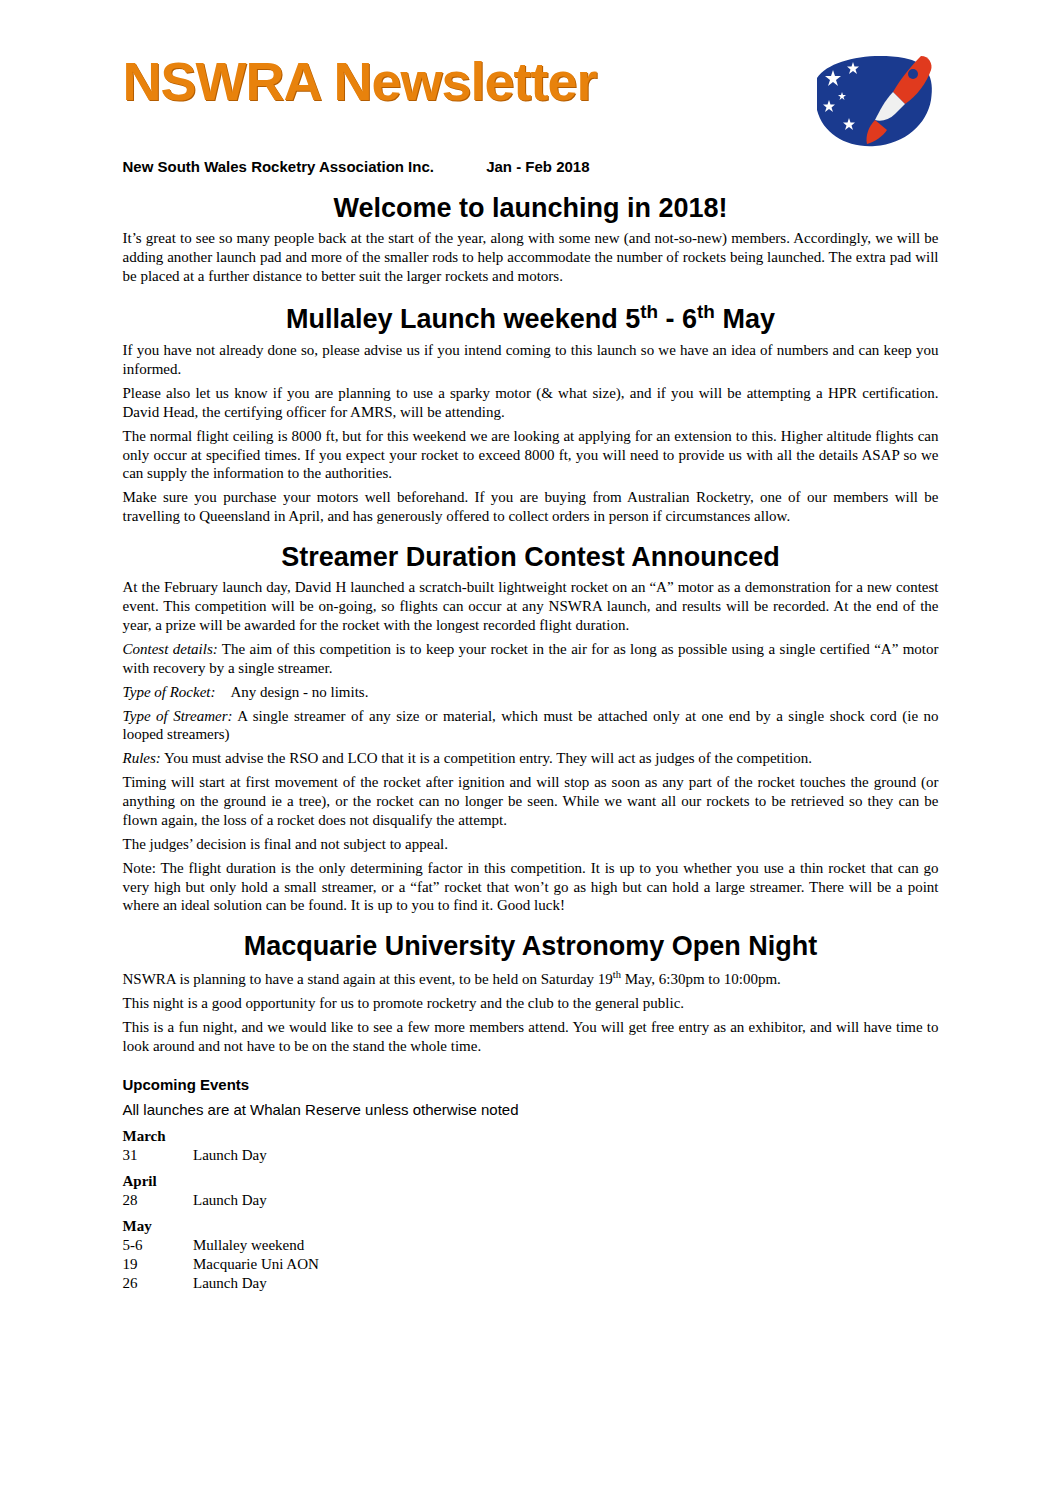NSWRA Newsletter
NSWRA logo
New South Wales Rocketry Association Inc. Jan - Feb 2018
Welcome to launching in 2018!
It’s great to see so many people back at the start of the year, along with some new (and not-so-new) members. Accordingly, we will be adding another launch pad and more of the smaller rods to help accommodate the number of rockets being launched. The extra pad will be placed at a further distance to better suit the larger rockets and motors.
Mullaley Launch weekend 5th - 6th May
If you have not already done so, please advise us if you intend coming to this launch so we have an idea of numbers and can keep you informed.
Please also let us know if you are planning to use a sparky motor (& what size), and if you will be attempting a HPR certification. David Head, the certifying officer for AMRS, will be attending.
The normal flight ceiling is 8000 ft, but for this weekend we are looking at applying for an extension to this. Higher altitude flights can only occur at specified times. If you expect your rocket to exceed 8000 ft, you will need to provide us with all the details ASAP so we can supply the information to the authorities.
Make sure you purchase your motors well beforehand. If you are buying from Australian Rocketry, one of our members will be travelling to Queensland in April, and has generously offered to collect orders in person if circumstances allow.
Streamer Duration Contest Announced
At the February launch day, David H launched a scratch-built lightweight rocket on an “A” motor as a demonstration for a new contest event. This competition will be on-going, so flights can occur at any NSWRA launch, and results will be recorded. At the end of the year, a prize will be awarded for the rocket with the longest recorded flight duration.
Contest details: The aim of this competition is to keep your rocket in the air for as long as possible using a single certified “A” motor with recovery by a single streamer.
Type of Rocket: Any design - no limits.
Type of Streamer: A single streamer of any size or material, which must be attached only at one end by a single shock cord (ie no looped streamers)
Rules: You must advise the RSO and LCO that it is a competition entry. They will act as judges of the competition.
Timing will start at first movement of the rocket after ignition and will stop as soon as any part of the rocket touches the ground (or anything on the ground ie a tree), or the rocket can no longer be seen. While we want all our rockets to be retrieved so they can be flown again, the loss of a rocket does not disqualify the attempt.
The judges’ decision is final and not subject to appeal.
Note: The flight duration is the only determining factor in this competition. It is up to you whether you use a thin rocket that can go very high but only hold a small streamer, or a “fat” rocket that won’t go as high but can hold a large streamer. There will be a point where an ideal solution can be found. It is up to you to find it. Good luck!
Macquarie University Astronomy Open Night
NSWRA is planning to have a stand again at this event, to be held on Saturday 19th May, 6:30pm to 10:00pm.
This night is a good opportunity for us to promote rocketry and the club to the general public.
This is a fun night, and we would like to see a few more members attend. You will get free entry as an exhibitor, and will have time to look around and not have to be on the stand the whole time.
Upcoming Events
All launches are at Whalan Reserve unless otherwise noted
March
| 31 | Launch Day |
April
| 28 | Launch Day |
May
| 5-6 | Mullaley weekend |
| 19 | Macquarie Uni AON |
| 26 | Launch Day |